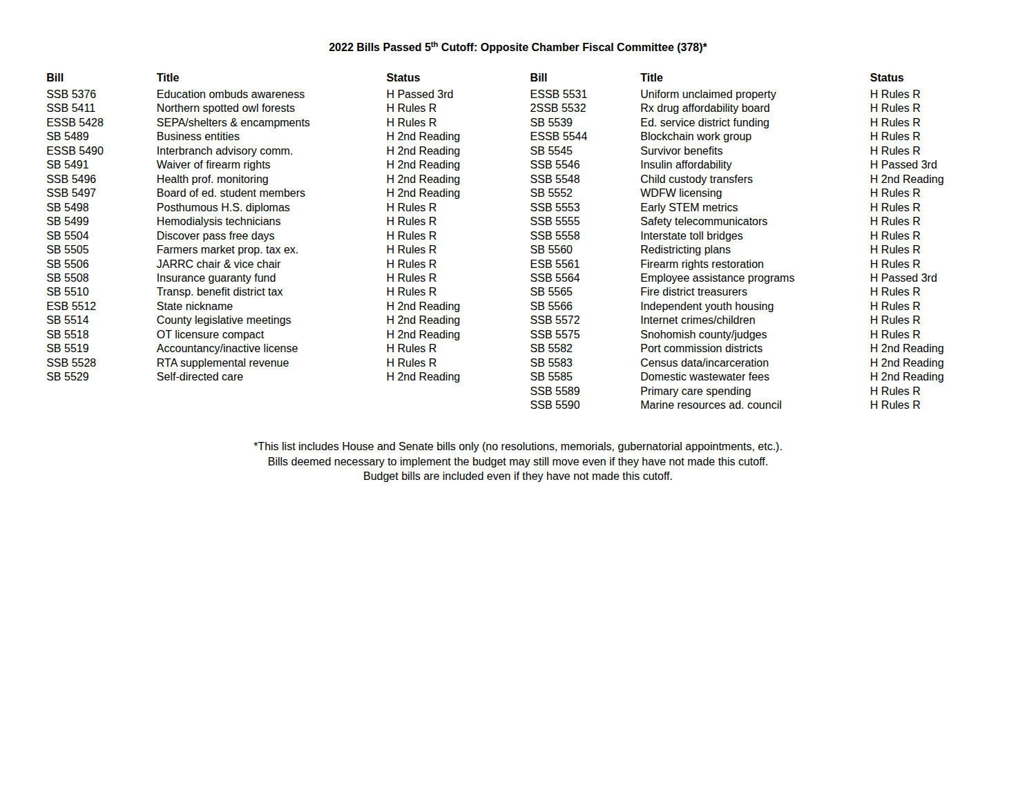2022 Bills Passed 5th Cutoff: Opposite Chamber Fiscal Committee (378)*
| Bill | Title | Status |
| --- | --- | --- |
| SSB 5376 | Education ombuds awareness | H Passed 3rd |
| SSB 5411 | Northern spotted owl forests | H Rules R |
| ESSB 5428 | SEPA/shelters & encampments | H Rules R |
| SB 5489 | Business entities | H 2nd Reading |
| ESSB 5490 | Interbranch advisory comm. | H 2nd Reading |
| SB 5491 | Waiver of firearm rights | H 2nd Reading |
| SSB 5496 | Health prof. monitoring | H 2nd Reading |
| SSB 5497 | Board of ed. student members | H 2nd Reading |
| SB 5498 | Posthumous H.S. diplomas | H Rules R |
| SB 5499 | Hemodialysis technicians | H Rules R |
| SB 5504 | Discover pass free days | H Rules R |
| SB 5505 | Farmers market prop. tax ex. | H Rules R |
| SB 5506 | JARRC chair & vice chair | H Rules R |
| SB 5508 | Insurance guaranty fund | H Rules R |
| SB 5510 | Transp. benefit district tax | H Rules R |
| ESB 5512 | State nickname | H 2nd Reading |
| SB 5514 | County legislative meetings | H 2nd Reading |
| SB 5518 | OT licensure compact | H 2nd Reading |
| SB 5519 | Accountancy/inactive license | H Rules R |
| SSB 5528 | RTA supplemental revenue | H Rules R |
| SB 5529 | Self-directed care | H 2nd Reading |
| Bill | Title | Status |
| --- | --- | --- |
| ESSB 5531 | Uniform unclaimed property | H Rules R |
| 2SSB 5532 | Rx drug affordability board | H Rules R |
| SB 5539 | Ed. service district funding | H Rules R |
| ESSB 5544 | Blockchain work group | H Rules R |
| SB 5545 | Survivor benefits | H Rules R |
| SSB 5546 | Insulin affordability | H Passed 3rd |
| SSB 5548 | Child custody transfers | H 2nd Reading |
| SB 5552 | WDFW licensing | H Rules R |
| SSB 5553 | Early STEM metrics | H Rules R |
| SSB 5555 | Safety telecommunicators | H Rules R |
| SSB 5558 | Interstate toll bridges | H Rules R |
| SB 5560 | Redistricting plans | H Rules R |
| ESB 5561 | Firearm rights restoration | H Rules R |
| SSB 5564 | Employee assistance programs | H Passed 3rd |
| SB 5565 | Fire district treasurers | H Rules R |
| SB 5566 | Independent youth housing | H Rules R |
| SSB 5572 | Internet crimes/children | H Rules R |
| SSB 5575 | Snohomish county/judges | H Rules R |
| SB 5582 | Port commission districts | H 2nd Reading |
| SB 5583 | Census data/incarceration | H 2nd Reading |
| SB 5585 | Domestic wastewater fees | H 2nd Reading |
| SSB 5589 | Primary care spending | H Rules R |
| SSB 5590 | Marine resources ad. council | H Rules R |
*This list includes House and Senate bills only (no resolutions, memorials, gubernatorial appointments, etc.).
Bills deemed necessary to implement the budget may still move even if they have not made this cutoff.
Budget bills are included even if they have not made this cutoff.